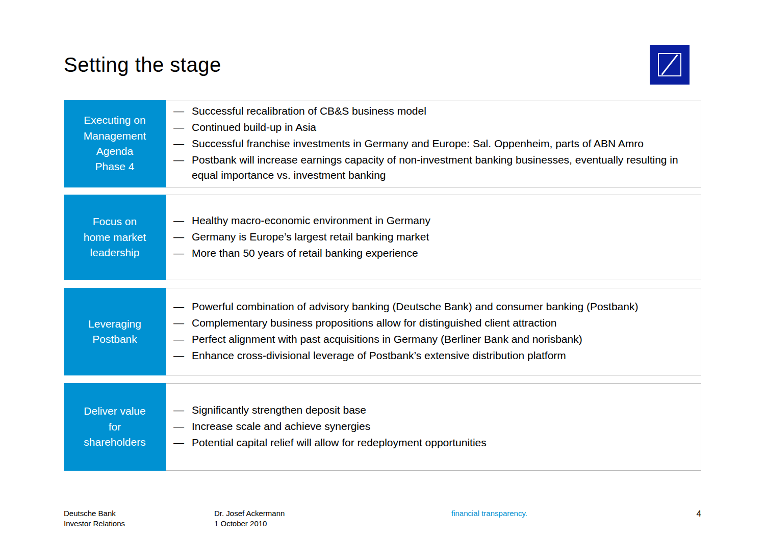Setting the stage
Executing on
Management
Agenda
Phase 4
Successful recalibration of CB&S business model
Continued build-up in Asia
Successful franchise investments in Germany and Europe: Sal. Oppenheim, parts of ABN Amro
Postbank will increase earnings capacity of non-investment banking businesses, eventually resulting in equal importance vs. investment banking
Focus on
home market
leadership
Healthy macro-economic environment in Germany
Germany is Europe’s largest retail banking market
More than 50 years of retail banking experience
Leveraging
Postbank
Powerful combination of advisory banking (Deutsche Bank) and consumer banking (Postbank)
Complementary business propositions allow for distinguished client attraction
Perfect alignment with past acquisitions in Germany (Berliner Bank and norisbank)
Enhance cross-divisional leverage of Postbank’s extensive distribution platform
Deliver value
for
shareholders
Significantly strengthen deposit base
Increase scale and achieve synergies
Potential capital relief will allow for redeployment opportunities
Deutsche Bank
Investor Relations
Dr. Josef Ackermann
1 October 2010
financial transparency.
4